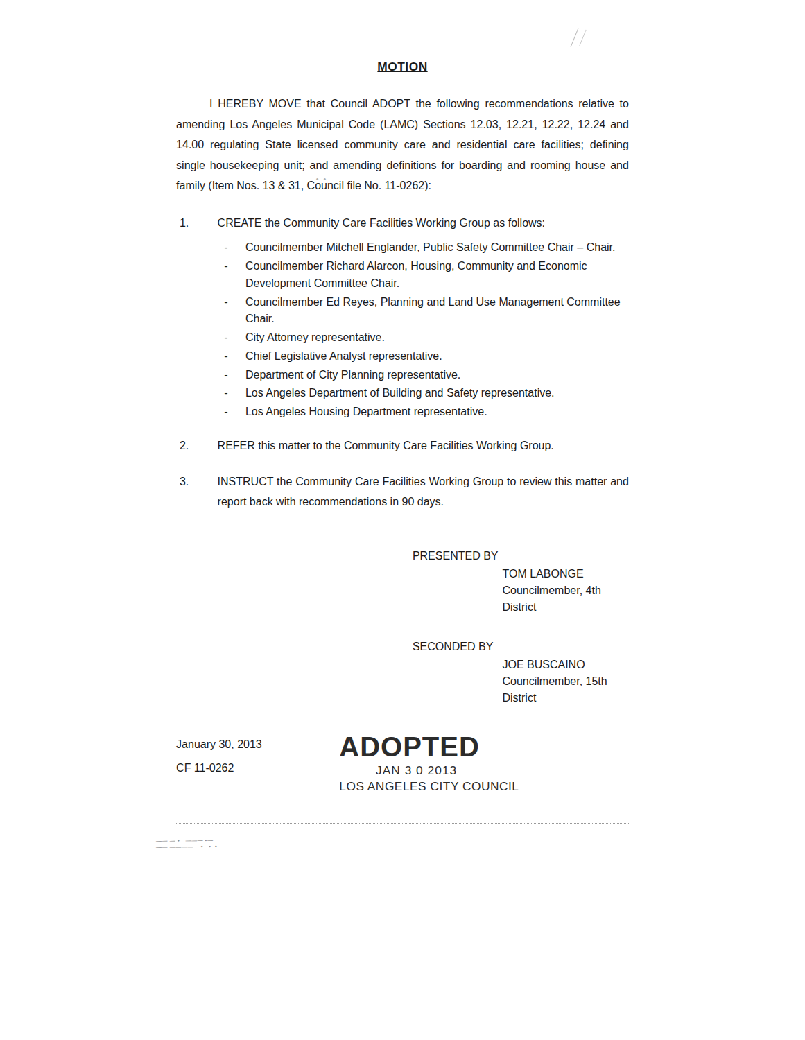MOTION
I HEREBY MOVE that Council ADOPT the following recommendations relative to amending Los Angeles Municipal Code (LAMC) Sections 12.03, 12.21, 12.22, 12.24 and 14.00 regulating State licensed community care and residential care facilities; defining single housekeeping unit; and amending definitions for boarding and rooming house and family (Item Nos. 13 & 31, Council file No. 11-0262):
• •
CREATE the Community Care Facilities Working Group as follows:
Councilmember Mitchell Englander, Public Safety Committee Chair – Chair.
Councilmember Richard Alarcon, Housing, Community and Economic Development Committee Chair.
Councilmember Ed Reyes, Planning and Land Use Management Committee Chair.
City Attorney representative.
Chief Legislative Analyst representative.
Department of City Planning representative.
Los Angeles Department of Building and Safety representative.
Los Angeles Housing Department representative.
REFER this matter to the Community Care Facilities Working Group.
INSTRUCT the Community Care Facilities Working Group to review this matter and report back with recommendations in 90 days.
PRESENTED BY
TOM LABONGE Councilmember, 4th District
SECONDED BY
JOE BUSCAINO Councilmember, 15th District
January 30, 2013
CF 11-0262
ADOPTED
JAN 3 0 2013
LOS ANGELES CITY COUNCIL
—— — • ——— •—
—— ———— • • •